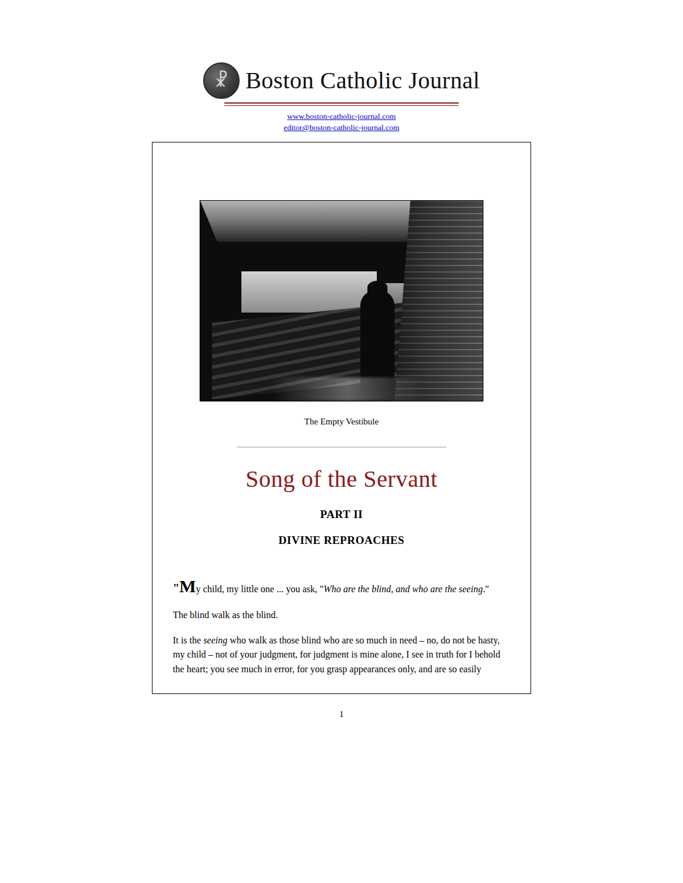Boston Catholic Journal
www.boston-catholic-journal.com
editor@boston-catholic-journal.com
The Empty Vestibule
Song of the Servant
PART II
DIVINE REPROACHES
"My child, my little one ... you ask, "Who are the blind, and who are the seeing."
The blind walk as the blind.
It is the seeing who walk as those blind who are so much in need – no, do not be hasty, my child – not of your judgment, for judgment is mine alone, I see in truth for I behold the heart; you see much in error, for you grasp appearances only, and are so easily
1